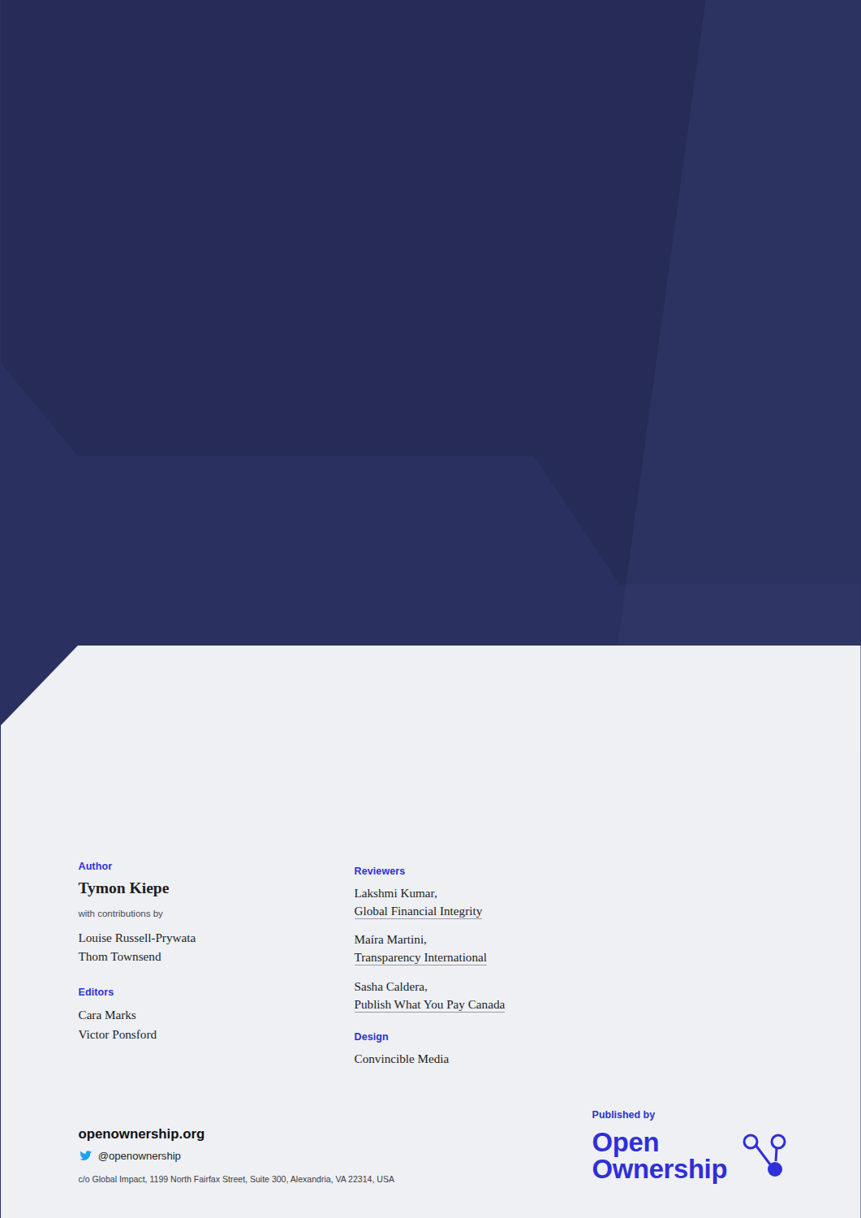Author
Tymon Kiepe
with contributions by
Louise Russell-Prywata
Thom Townsend
Editors
Cara Marks
Victor Ponsford
Reviewers
Lakshmi Kumar,
Global Financial Integrity
Maíra Martini,
Transparency International
Sasha Caldera,
Publish What You Pay Canada
Design
Convincible Media
openownership.org
@openownership
c/o Global Impact, 1199 North Fairfax Street, Suite 300, Alexandria, VA 22314, USA
Published by
Open
Ownership